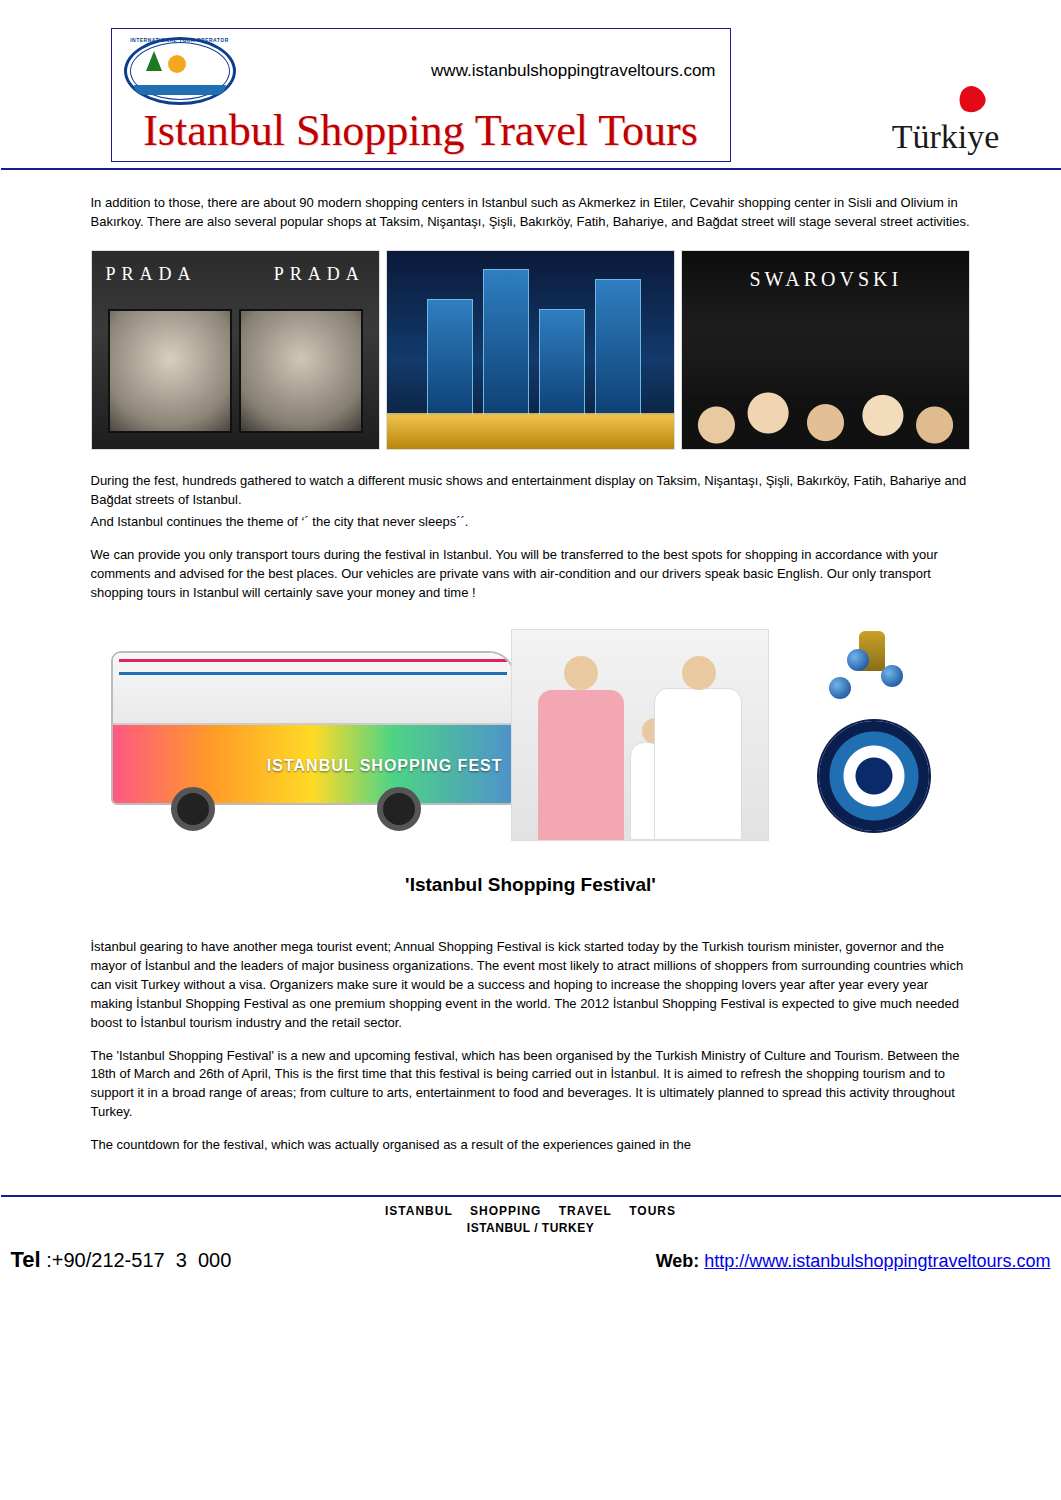INTERNATIONAL TOUR OPERATOR
www.istanbulshoppingtraveltours.com
Istanbul Shopping Travel Tours
Türkiye
In addition to those, there are about 90 modern shopping centers in Istanbul such as Akmerkez in Etiler, Cevahir shopping center in Sisli and Olivium in Bakırkoy. There are also several popular shops at Taksim, Nişantaşı, Şişli, Bakırköy, Fatih, Bahariye, and Bağdat street will stage several street activities.
PRADA
PRADA
SWAROVSKI
During the fest, hundreds gathered to watch a different music shows and entertainment display on Taksim, Nişantaşı, Şişli, Bakırköy, Fatih, Bahariye and Bağdat streets of Istanbul.
And Istanbul continues the theme of ‘´ the city that never sleeps´´.
We can provide you only transport tours during the festival in Istanbul. You will be transferred to the best spots for shopping in accordance with your comments and advised for the best places. Our vehicles are private vans with air-condition and our drivers speak basic English. Our only transport shopping tours in Istanbul will certainly save your money and time !
ISTANBUL SHOPPING FEST
'Istanbul Shopping Festival'
İstanbul gearing to have another mega tourist event; Annual Shopping Festival is kick started today by the Turkish tourism minister, governor and the mayor of İstanbul and the leaders of major business organizations. The event most likely to atract millions of shoppers from surrounding countries which can visit Turkey without a visa. Organizers make sure it would be a success and hoping to increase the shopping lovers year after year every year making İstanbul Shopping Festival as one premium shopping event in the world. The 2012 İstanbul Shopping Festival is expected to give much needed boost to İstanbul tourism industry and the retail sector.
The 'Istanbul Shopping Festival' is a new and upcoming festival, which has been organised by the Turkish Ministry of Culture and Tourism. Between the 18th of March and 26th of April, This is the first time that this festival is being carried out in İstanbul. It is aimed to refresh the shopping tourism and to support it in a broad range of areas; from culture to arts, entertainment to food and beverages. It is ultimately planned to spread this activity throughout Turkey.
The countdown for the festival, which was actually organised as a result of the experiences gained in the
ISTANBUL SHOPPING TRAVEL TOURS
ISTANBUL / TURKEY
Tel :+90/212-517 3 000
Web: http://www.istanbulshoppingtraveltours.com